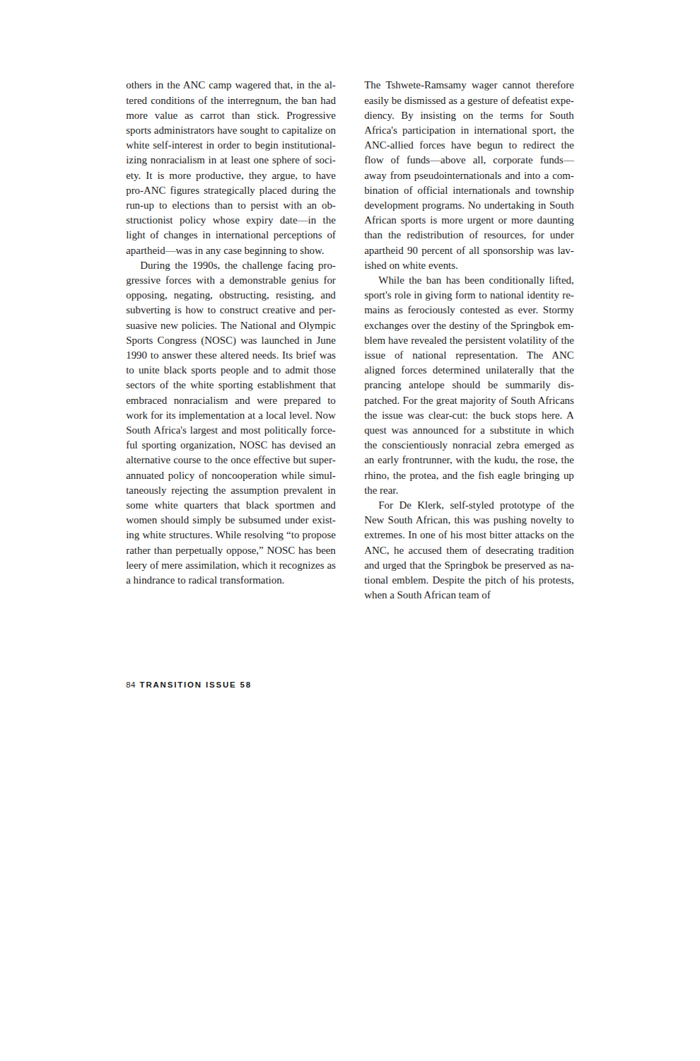others in the ANC camp wagered that, in the altered conditions of the interregnum, the ban had more value as carrot than stick. Progressive sports administrators have sought to capitalize on white self-interest in order to begin institutionalizing nonracialism in at least one sphere of society. It is more productive, they argue, to have pro-ANC figures strategically placed during the run-up to elections than to persist with an obstructionist policy whose expiry date—in the light of changes in international perceptions of apartheid—was in any case beginning to show.
During the 1990s, the challenge facing progressive forces with a demonstrable genius for opposing, negating, obstructing, resisting, and subverting is how to construct creative and persuasive new policies. The National and Olympic Sports Congress (NOSC) was launched in June 1990 to answer these altered needs. Its brief was to unite black sports people and to admit those sectors of the white sporting establishment that embraced nonracialism and were prepared to work for its implementation at a local level. Now South Africa's largest and most politically forceful sporting organization, NOSC has devised an alternative course to the once effective but superannuated policy of noncooperation while simultaneously rejecting the assumption prevalent in some white quarters that black sportmen and women should simply be subsumed under existing white structures. While resolving “to propose rather than perpetually oppose,” NOSC has been leery of mere assimilation, which it recognizes as a hindrance to radical transformation.
The Tshwete-Ramsamy wager cannot therefore easily be dismissed as a gesture of defeatist expediency. By insisting on the terms for South Africa's participation in international sport, the ANC-allied forces have begun to redirect the flow of funds—above all, corporate funds—away from pseudointernationals and into a combination of official internationals and township development programs. No undertaking in South African sports is more urgent or more daunting than the redistribution of resources, for under apartheid 90 percent of all sponsorship was lavished on white events.
While the ban has been conditionally lifted, sport's role in giving form to national identity remains as ferociously contested as ever. Stormy exchanges over the destiny of the Springbok emblem have revealed the persistent volatility of the issue of national representation. The ANC aligned forces determined unilaterally that the prancing antelope should be summarily dispatched. For the great majority of South Africans the issue was clear-cut: the buck stops here. A quest was announced for a substitute in which the conscientiously nonracial zebra emerged as an early frontrunner, with the kudu, the rose, the rhino, the protea, and the fish eagle bringing up the rear.
For De Klerk, self-styled prototype of the New South African, this was pushing novelty to extremes. In one of his most bitter attacks on the ANC, he accused them of desecrating tradition and urged that the Springbok be preserved as national emblem. Despite the pitch of his protests, when a South African team of
84 TRANSITION ISSUE 58